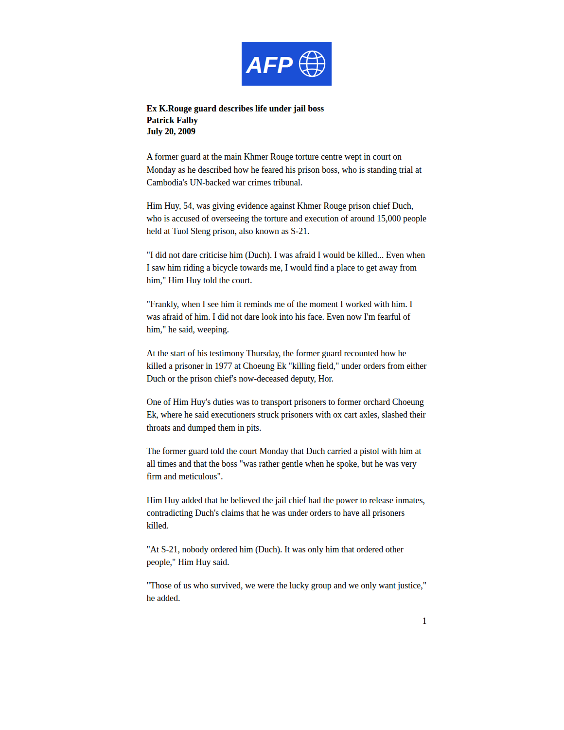Ex K.Rouge guard describes life under jail boss
Patrick Falby
July 20, 2009
A former guard at the main Khmer Rouge torture centre wept in court on Monday as he described how he feared his prison boss, who is standing trial at Cambodia's UN-backed war crimes tribunal.
Him Huy, 54, was giving evidence against Khmer Rouge prison chief Duch, who is accused of overseeing the torture and execution of around 15,000 people held at Tuol Sleng prison, also known as S-21.
"I did not dare criticise him (Duch). I was afraid I would be killed... Even when I saw him riding a bicycle towards me, I would find a place to get away from him," Him Huy told the court.
"Frankly, when I see him it reminds me of the moment I worked with him. I was afraid of him. I did not dare look into his face. Even now I'm fearful of him," he said, weeping.
At the start of his testimony Thursday, the former guard recounted how he killed a prisoner in 1977 at Choeung Ek "killing field," under orders from either Duch or the prison chief's now-deceased deputy, Hor.
One of Him Huy's duties was to transport prisoners to former orchard Choeung Ek, where he said executioners struck prisoners with ox cart axles, slashed their throats and dumped them in pits.
The former guard told the court Monday that Duch carried a pistol with him at all times and that the boss "was rather gentle when he spoke, but he was very firm and meticulous".
Him Huy added that he believed the jail chief had the power to release inmates, contradicting Duch's claims that he was under orders to have all prisoners killed.
"At S-21, nobody ordered him (Duch). It was only him that ordered other people," Him Huy said.
"Those of us who survived, we were the lucky group and we only want justice," he added.
1